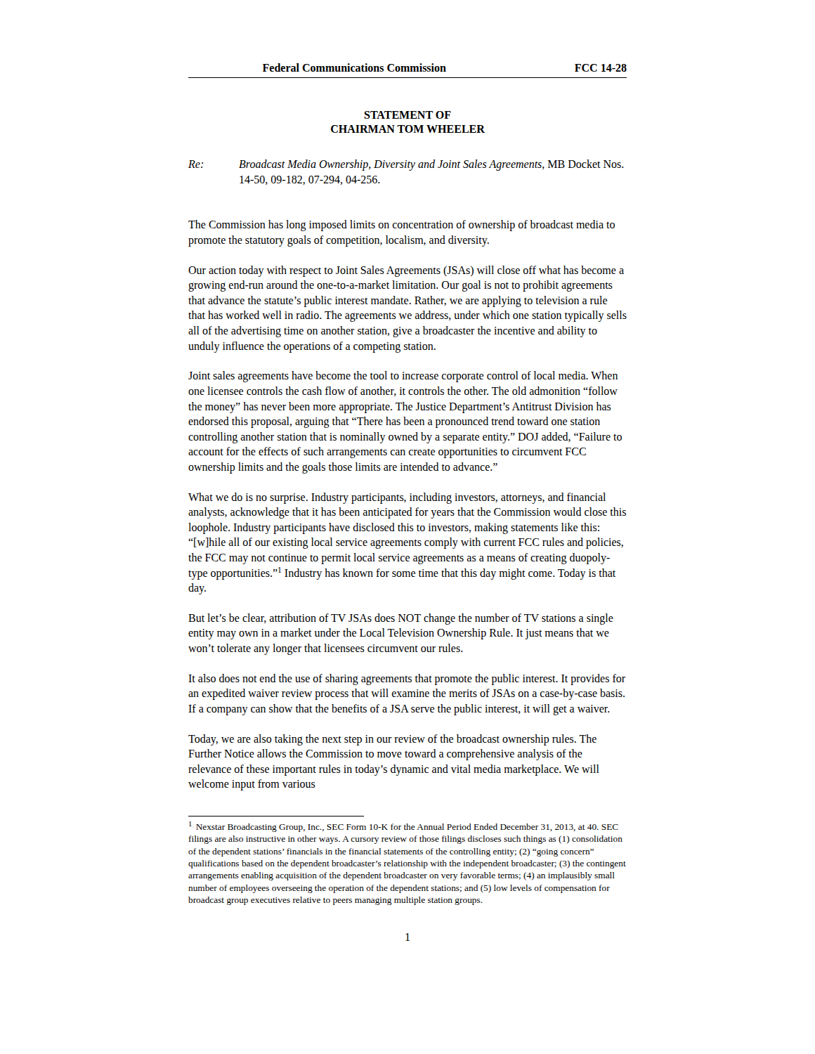Federal Communications Commission FCC 14-28
STATEMENT OF
CHAIRMAN TOM WHEELER
Re:
Broadcast Media Ownership, Diversity and Joint Sales Agreements, MB Docket Nos. 14-50, 09-182, 07-294, 04-256.
The Commission has long imposed limits on concentration of ownership of broadcast media to promote the statutory goals of competition, localism, and diversity.
Our action today with respect to Joint Sales Agreements (JSAs) will close off what has become a growing end-run around the one-to-a-market limitation. Our goal is not to prohibit agreements that advance the statute’s public interest mandate. Rather, we are applying to television a rule that has worked well in radio. The agreements we address, under which one station typically sells all of the advertising time on another station, give a broadcaster the incentive and ability to unduly influence the operations of a competing station.
Joint sales agreements have become the tool to increase corporate control of local media. When one licensee controls the cash flow of another, it controls the other. The old admonition “follow the money” has never been more appropriate. The Justice Department’s Antitrust Division has endorsed this proposal, arguing that “There has been a pronounced trend toward one station controlling another station that is nominally owned by a separate entity.” DOJ added, “Failure to account for the effects of such arrangements can create opportunities to circumvent FCC ownership limits and the goals those limits are intended to advance.”
What we do is no surprise. Industry participants, including investors, attorneys, and financial analysts, acknowledge that it has been anticipated for years that the Commission would close this loophole. Industry participants have disclosed this to investors, making statements like this: “[w]hile all of our existing local service agreements comply with current FCC rules and policies, the FCC may not continue to permit local service agreements as a means of creating duopoly-type opportunities.”1 Industry has known for some time that this day might come. Today is that day.
But let’s be clear, attribution of TV JSAs does NOT change the number of TV stations a single entity may own in a market under the Local Television Ownership Rule. It just means that we won’t tolerate any longer that licensees circumvent our rules.
It also does not end the use of sharing agreements that promote the public interest. It provides for an expedited waiver review process that will examine the merits of JSAs on a case-by-case basis. If a company can show that the benefits of a JSA serve the public interest, it will get a waiver.
Today, we are also taking the next step in our review of the broadcast ownership rules. The Further Notice allows the Commission to move toward a comprehensive analysis of the relevance of these important rules in today’s dynamic and vital media marketplace. We will welcome input from various
1 Nexstar Broadcasting Group, Inc., SEC Form 10-K for the Annual Period Ended December 31, 2013, at 40. SEC filings are also instructive in other ways. A cursory review of those filings discloses such things as (1) consolidation of the dependent stations’ financials in the financial statements of the controlling entity; (2) “going concern” qualifications based on the dependent broadcaster’s relationship with the independent broadcaster; (3) the contingent arrangements enabling acquisition of the dependent broadcaster on very favorable terms; (4) an implausibly small number of employees overseeing the operation of the dependent stations; and (5) low levels of compensation for broadcast group executives relative to peers managing multiple station groups.
1